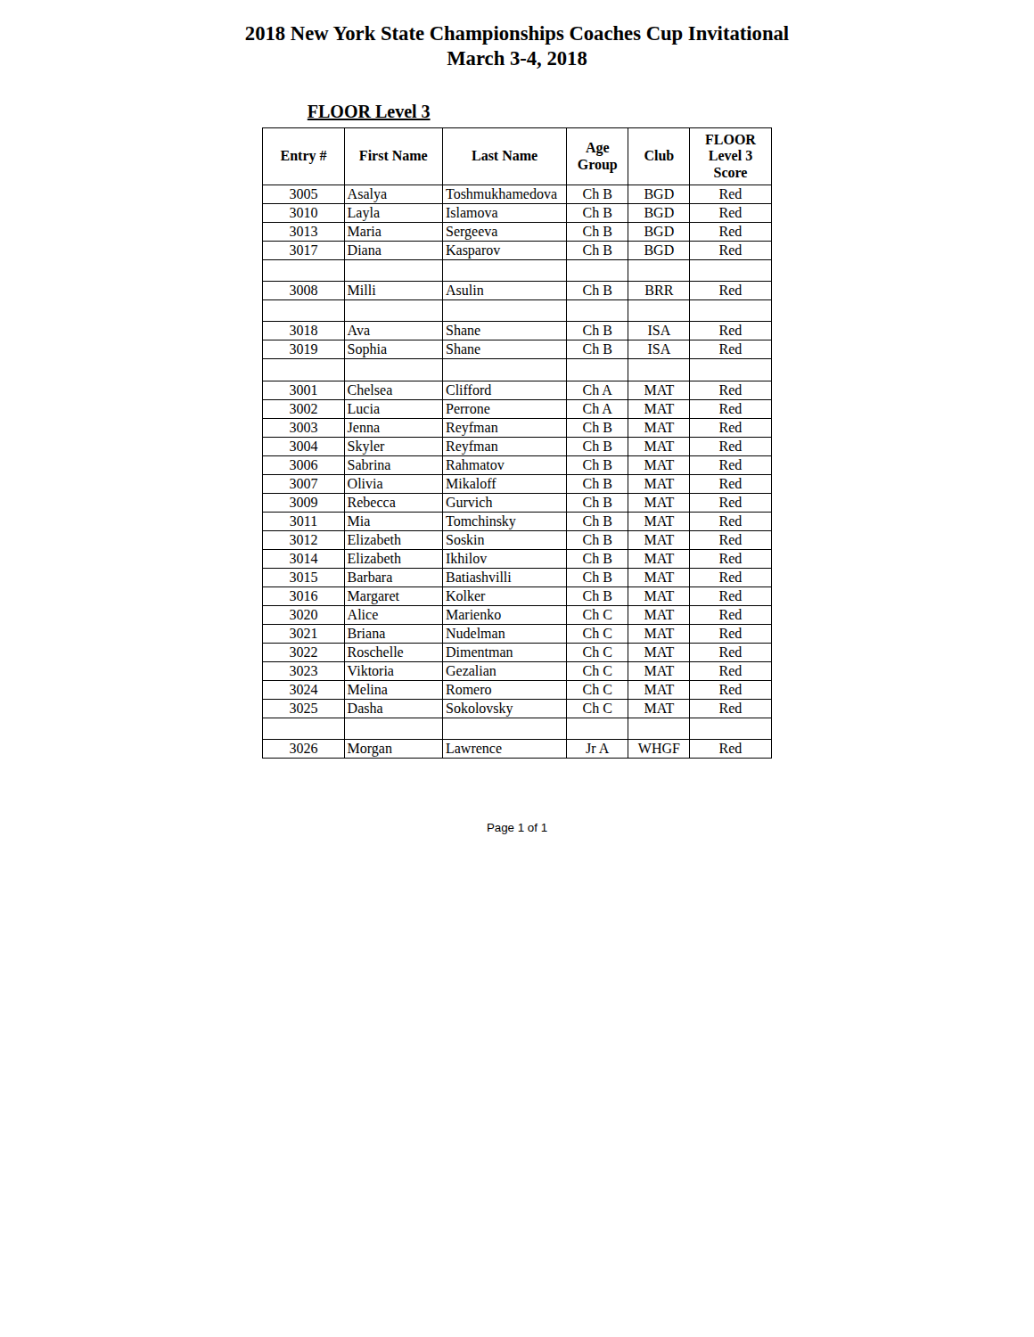2018 New York State Championships Coaches Cup Invitational
March 3-4, 2018
FLOOR Level 3
| Entry # | First Name | Last Name | Age Group | Club | FLOOR Level 3 Score |
| --- | --- | --- | --- | --- | --- |
| 3005 | Asalya | Toshmukhamedova | Ch B | BGD | Red |
| 3010 | Layla | Islamova | Ch B | BGD | Red |
| 3013 | Maria | Sergeeva | Ch B | BGD | Red |
| 3017 | Diana | Kasparov | Ch B | BGD | Red |
| 3008 | Milli | Asulin | Ch B | BRR | Red |
| 3018 | Ava | Shane | Ch B | ISA | Red |
| 3019 | Sophia | Shane | Ch B | ISA | Red |
| 3001 | Chelsea | Clifford | Ch A | MAT | Red |
| 3002 | Lucia | Perrone | Ch A | MAT | Red |
| 3003 | Jenna | Reyfman | Ch B | MAT | Red |
| 3004 | Skyler | Reyfman | Ch B | MAT | Red |
| 3006 | Sabrina | Rahmatov | Ch B | MAT | Red |
| 3007 | Olivia | Mikaloff | Ch B | MAT | Red |
| 3009 | Rebecca | Gurvich | Ch B | MAT | Red |
| 3011 | Mia | Tomchinsky | Ch B | MAT | Red |
| 3012 | Elizabeth | Soskin | Ch B | MAT | Red |
| 3014 | Elizabeth | Ikhilov | Ch B | MAT | Red |
| 3015 | Barbara | Batiashvilli | Ch B | MAT | Red |
| 3016 | Margaret | Kolker | Ch B | MAT | Red |
| 3020 | Alice | Marienko | Ch C | MAT | Red |
| 3021 | Briana | Nudelman | Ch C | MAT | Red |
| 3022 | Roschelle | Dimentman | Ch C | MAT | Red |
| 3023 | Viktoria | Gezalian | Ch C | MAT | Red |
| 3024 | Melina | Romero | Ch C | MAT | Red |
| 3025 | Dasha | Sokolovsky | Ch C | MAT | Red |
| 3026 | Morgan | Lawrence | Jr A | WHGF | Red |
Page 1 of 1